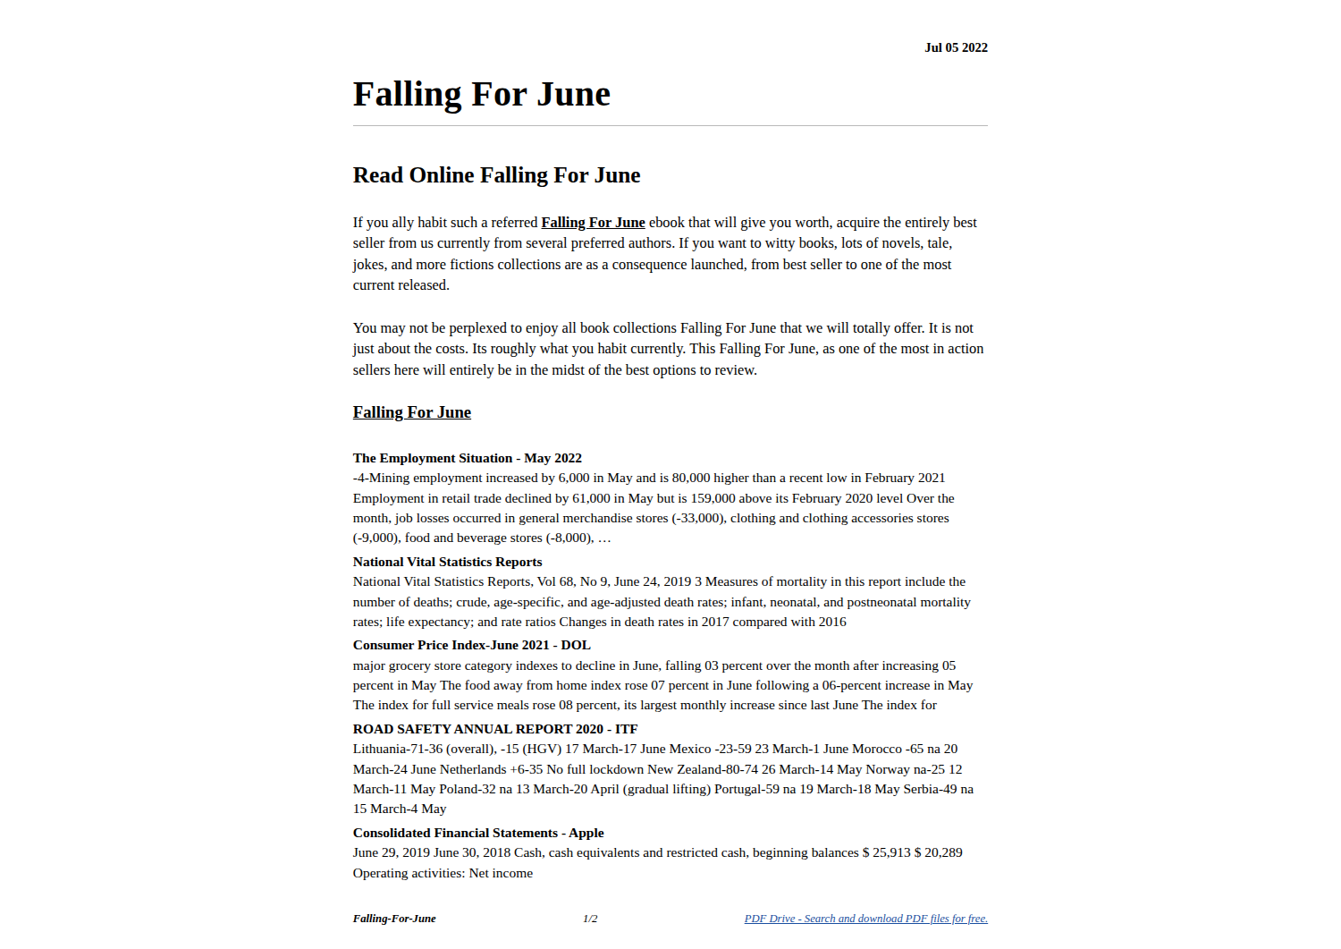Jul 05 2022
Falling For June
Read Online Falling For June
If you ally habit such a referred Falling For June ebook that will give you worth, acquire the entirely best seller from us currently from several preferred authors. If you want to witty books, lots of novels, tale, jokes, and more fictions collections are as a consequence launched, from best seller to one of the most current released.
You may not be perplexed to enjoy all book collections Falling For June that we will totally offer. It is not just about the costs. Its roughly what you habit currently. This Falling For June, as one of the most in action sellers here will entirely be in the midst of the best options to review.
Falling For June
The Employment Situation - May 2022
-4-Mining employment increased by 6,000 in May and is 80,000 higher than a recent low in February 2021 Employment in retail trade declined by 61,000 in May but is 159,000 above its February 2020 level Over the month, job losses occurred in general merchandise stores (-33,000), clothing and clothing accessories stores (-9,000), food and beverage stores (-8,000), …
National Vital Statistics Reports
National Vital Statistics Reports, Vol 68, No 9, June 24, 2019 3 Measures of mortality in this report include the number of deaths; crude, age-specific, and age-adjusted death rates; infant, neonatal, and postneonatal mortality rates; life expectancy; and rate ratios Changes in death rates in 2017 compared with 2016
Consumer Price Index-June 2021 - DOL
major grocery store category indexes to decline in June, falling 03 percent over the month after increasing 05 percent in May The food away from home index rose 07 percent in June following a 06-percent increase in May The index for full service meals rose 08 percent, its largest monthly increase since last June The index for
ROAD SAFETY ANNUAL REPORT 2020 - ITF
Lithuania-71-36 (overall), -15 (HGV) 17 March-17 June Mexico -23-59 23 March-1 June Morocco -65 na 20 March-24 June Netherlands +6-35 No full lockdown New Zealand-80-74 26 March-14 May Norway na-25 12 March-11 May Poland-32 na 13 March-20 April (gradual lifting) Portugal-59 na 19 March-18 May Serbia-49 na 15 March-4 May
Consolidated Financial Statements - Apple
June 29, 2019 June 30, 2018 Cash, cash equivalents and restricted cash, beginning balances $ 25,913 $ 20,289 Operating activities: Net income
Falling-For-June 1/2 PDF Drive - Search and download PDF files for free.